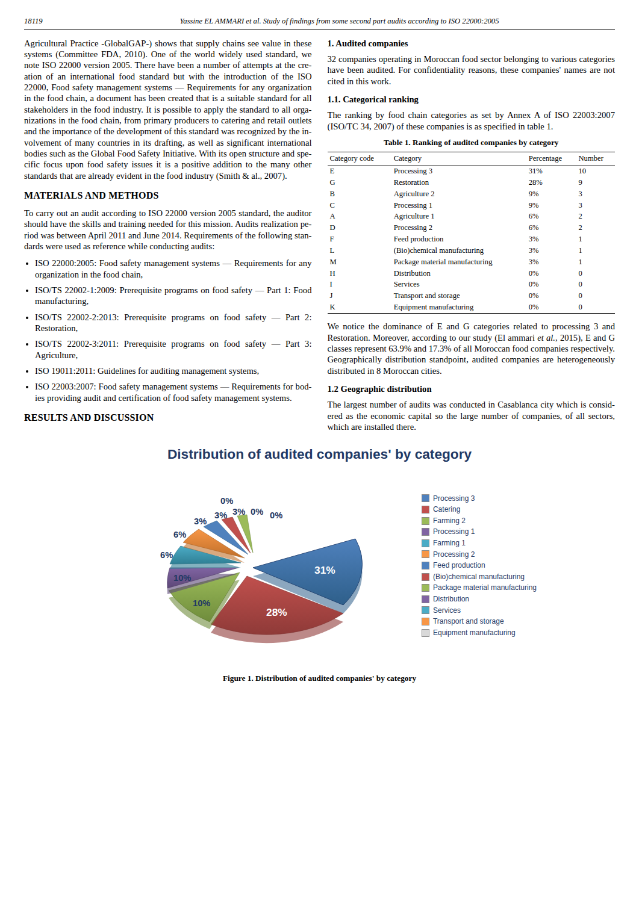18119 Yassine EL AMMARI et al. Study of findings from some second part audits according to ISO 22000:2005
Agricultural Practice -GlobalGAP-) shows that supply chains see value in these systems (Committee FDA, 2010). One of the world widely used standard, we note ISO 22000 version 2005. There have been a number of attempts at the creation of an international food standard but with the introduction of the ISO 22000, Food safety management systems — Requirements for any organization in the food chain, a document has been created that is a suitable standard for all stakeholders in the food industry. It is possible to apply the standard to all organizations in the food chain, from primary producers to catering and retail outlets and the importance of the development of this standard was recognized by the involvement of many countries in its drafting, as well as significant international bodies such as the Global Food Safety Initiative. With its open structure and specific focus upon food safety issues it is a positive addition to the many other standards that are already evident in the food industry (Smith & al., 2007).
Materials and Methods
To carry out an audit according to ISO 22000 version 2005 standard, the auditor should have the skills and training needed for this mission. Audits realization period was between April 2011 and June 2014. Requirements of the following standards were used as reference while conducting audits:
ISO 22000:2005: Food safety management systems — Requirements for any organization in the food chain,
ISO/TS 22002-1:2009: Prerequisite programs on food safety — Part 1: Food manufacturing,
ISO/TS 22002-2:2013: Prerequisite programs on food safety — Part 2: Restoration,
ISO/TS 22002-3:2011: Prerequisite programs on food safety — Part 3: Agriculture,
ISO 19011:2011: Guidelines for auditing management systems,
ISO 22003:2007: Food safety management systems — Requirements for bodies providing audit and certification of food safety management systems.
Results and Discussion
1. Audited companies
32 companies operating in Moroccan food sector belonging to various categories have been audited. For confidentiality reasons, these companies' names are not cited in this work.
1.1. Categorical ranking
The ranking by food chain categories as set by Annex A of ISO 22003:2007 (ISO/TC 34, 2007) of these companies is as specified in table 1.
Table 1. Ranking of audited companies by category
| Category code | Category | Percentage | Number |
| --- | --- | --- | --- |
| E | Processing 3 | 31% | 10 |
| G | Restoration | 28% | 9 |
| B | Agriculture 2 | 9% | 3 |
| C | Processing 1 | 9% | 3 |
| A | Agriculture 1 | 6% | 2 |
| D | Processing 2 | 6% | 2 |
| F | Feed production | 3% | 1 |
| L | (Bio)chemical manufacturing | 3% | 1 |
| M | Package material manufacturing | 3% | 1 |
| H | Distribution | 0% | 0 |
| I | Services | 0% | 0 |
| J | Transport and storage | 0% | 0 |
| K | Equipment manufacturing | 0% | 0 |
We notice the dominance of E and G categories related to processing 3 and Restoration. Moreover, according to our study (El ammari et al., 2015), E and G classes represent 63.9% and 17.3% of all Moroccan food companies respectively. Geographically distribution standpoint, audited companies are heterogeneously distributed in 8 Moroccan cities.
1.2 Geographic distribution
The largest number of audits was conducted in Casablanca city which is considered as the economic capital so the large number of companies, of all sectors, which are installed there.
Distribution of audited companies' by category
31% 28% 10% 10% 6% 6% 3% 3% 3% 0% 0% 0%
Processing 3
Catering
Farming 2
Processing 1
Farming 1
Processing 2
Feed production
(Bio)chemical manufacturing
Package material manufacturing
Distribution
Services
Transport and storage
Equipment manufacturing
Figure 1. Distribution of audited companies' by category